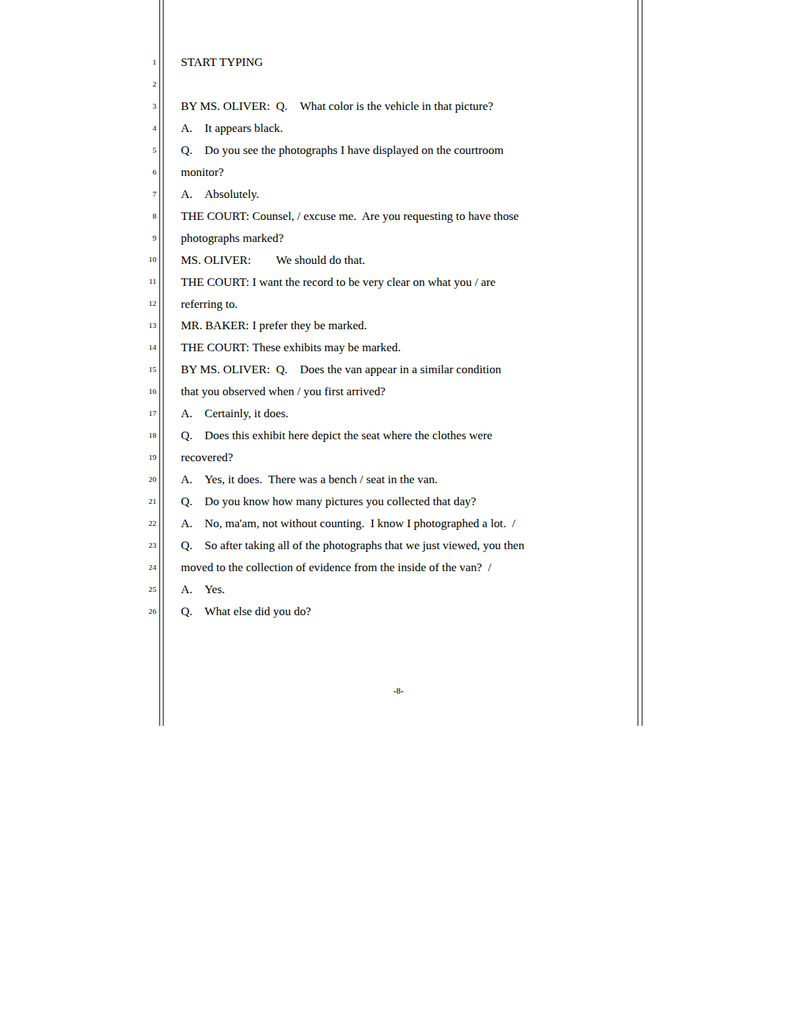1
2
3
4
5
6
7
8
9
10
11
12
13
14
15
16
17
18
19
20
21
22
23
24
25
26
START TYPING
BY MS. OLIVER: Q. What color is the vehicle in that picture?
A. It appears black.
Q. Do you see the photographs I have displayed on the courtroom
monitor?
A. Absolutely.
THE COURT: Counsel, / excuse me. Are you requesting to have those
photographs marked?
MS. OLIVER: We should do that.
THE COURT: I want the record to be very clear on what you / are
referring to.
MR. BAKER: I prefer they be marked.
THE COURT: These exhibits may be marked.
BY MS. OLIVER: Q. Does the van appear in a similar condition
that you observed when / you first arrived?
A. Certainly, it does.
Q. Does this exhibit here depict the seat where the clothes were
recovered?
A. Yes, it does. There was a bench / seat in the van.
Q. Do you know how many pictures you collected that day?
A. No, ma'am, not without counting. I know I photographed a lot. /
Q. So after taking all of the photographs that we just viewed, you then
moved to the collection of evidence from the inside of the van? /
A. Yes.
Q. What else did you do?
-8-